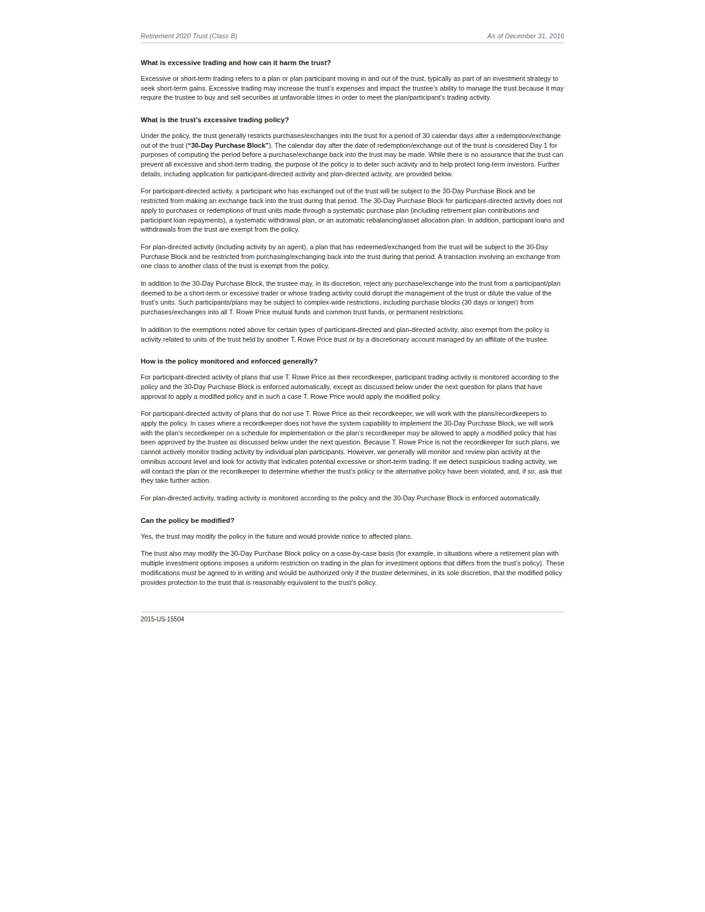Retirement 2020 Trust (Class B) As of December 31, 2016
What is excessive trading and how can it harm the trust?
Excessive or short-term trading refers to a plan or plan participant moving in and out of the trust, typically as part of an investment strategy to seek short-term gains. Excessive trading may increase the trust’s expenses and impact the trustee’s ability to manage the trust because it may require the trustee to buy and sell securities at unfavorable times in order to meet the plan/participant’s trading activity.
What is the trust’s excessive trading policy?
Under the policy, the trust generally restricts purchases/exchanges into the trust for a period of 30 calendar days after a redemption/exchange out of the trust (“30-Day Purchase Block”). The calendar day after the date of redemption/exchange out of the trust is considered Day 1 for purposes of computing the period before a purchase/exchange back into the trust may be made. While there is no assurance that the trust can prevent all excessive and short-term trading, the purpose of the policy is to deter such activity and to help protect long-term investors. Further details, including application for participant-directed activity and plan-directed activity, are provided below.
For participant-directed activity, a participant who has exchanged out of the trust will be subject to the 30-Day Purchase Block and be restricted from making an exchange back into the trust during that period. The 30-Day Purchase Block for participant-directed activity does not apply to purchases or redemptions of trust units made through a systematic purchase plan (including retirement plan contributions and participant loan repayments), a systematic withdrawal plan, or an automatic rebalancing/asset allocation plan. In addition, participant loans and withdrawals from the trust are exempt from the policy.
For plan-directed activity (including activity by an agent), a plan that has redeemed/exchanged from the trust will be subject to the 30-Day Purchase Block and be restricted from purchasing/exchanging back into the trust during that period. A transaction involving an exchange from one class to another class of the trust is exempt from the policy.
In addition to the 30-Day Purchase Block, the trustee may, in its discretion, reject any purchase/exchange into the trust from a participant/plan deemed to be a short-term or excessive trader or whose trading activity could disrupt the management of the trust or dilute the value of the trust’s units. Such participants/plans may be subject to complex-wide restrictions, including purchase blocks (30 days or longer) from purchases/exchanges into all T. Rowe Price mutual funds and common trust funds, or permanent restrictions.
In addition to the exemptions noted above for certain types of participant-directed and plan-directed activity, also exempt from the policy is activity related to units of the trust held by another T. Rowe Price trust or by a discretionary account managed by an affiliate of the trustee.
How is the policy monitored and enforced generally?
For participant-directed activity of plans that use T. Rowe Price as their recordkeeper, participant trading activity is monitored according to the policy and the 30-Day Purchase Block is enforced automatically, except as discussed below under the next question for plans that have approval to apply a modified policy and in such a case T. Rowe Price would apply the modified policy.
For participant-directed activity of plans that do not use T. Rowe Price as their recordkeeper, we will work with the plans/recordkeepers to apply the policy. In cases where a recordkeeper does not have the system capability to implement the 30-Day Purchase Block, we will work with the plan’s recordkeeper on a schedule for implementation or the plan’s recordkeeper may be allowed to apply a modified policy that has been approved by the trustee as discussed below under the next question. Because T. Rowe Price is not the recordkeeper for such plans, we cannot actively monitor trading activity by individual plan participants. However, we generally will monitor and review plan activity at the omnibus account level and look for activity that indicates potential excessive or short-term trading. If we detect suspicious trading activity, we will contact the plan or the recordkeeper to determine whether the trust’s policy or the alternative policy have been violated, and, if so, ask that they take further action.
For plan-directed activity, trading activity is monitored according to the policy and the 30-Day Purchase Block is enforced automatically.
Can the policy be modified?
Yes, the trust may modify the policy in the future and would provide notice to affected plans.
The trust also may modify the 30-Day Purchase Block policy on a case-by-case basis (for example, in situations where a retirement plan with multiple investment options imposes a uniform restriction on trading in the plan for investment options that differs from the trust’s policy). These modifications must be agreed to in writing and would be authorized only if the trustee determines, in its sole discretion, that the modified policy provides protection to the trust that is reasonably equivalent to the trust’s policy.
2015-US-15504